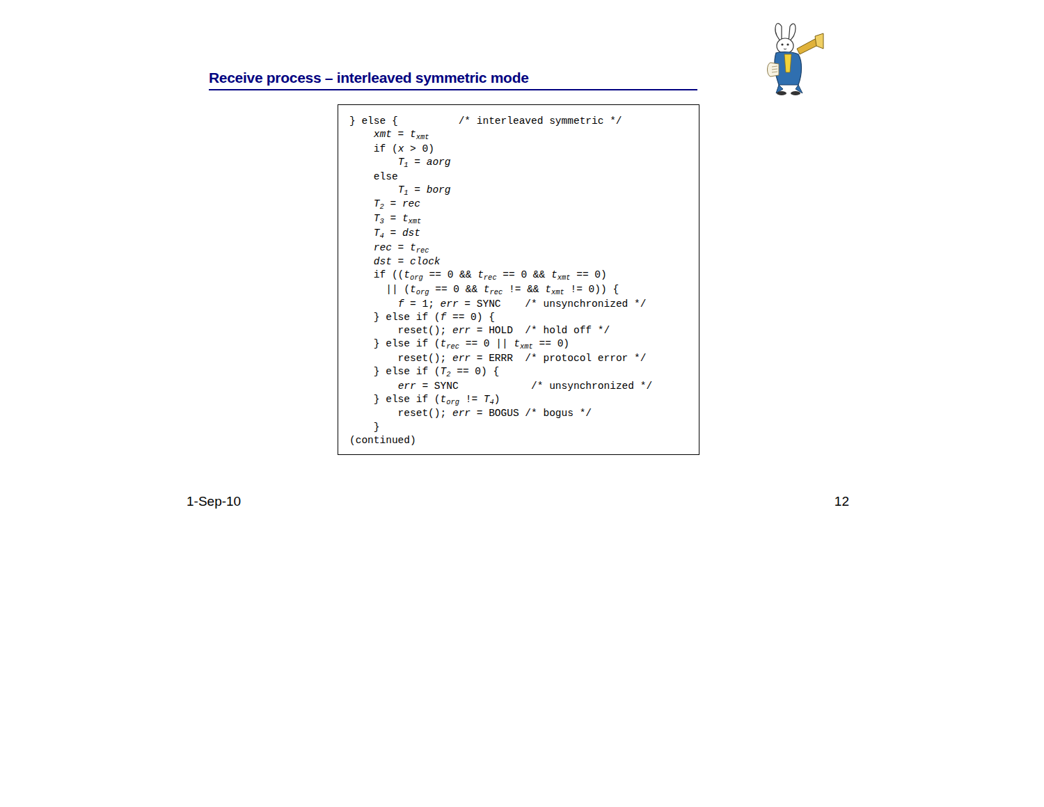Receive process – interleaved symmetric mode
} else {          /* interleaved symmetric */
    xmt = txmt
    if (x > 0)
        T1 = aorg
    else
        T1 = borg
    T2 = rec
    T3 = txmt
    T4 = dst
    rec = trec
    dst = clock
    if ((torg == 0 && trec == 0 && txmt == 0)
      || (torg == 0 && trec != && txmt != 0)) {
        f = 1; err = SYNC    /* unsynchronized */
    } else if (f == 0) {
        reset(); err = HOLD  /* hold off */
    } else if (trec == 0 || txmt == 0)
        reset(); err = ERRR  /* protocol error */
    } else if (T2 == 0) {
        err = SYNC            /* unsynchronized */
    } else if (torg != T4)
        reset(); err = BOGUS /* bogus */
    }
(continued)
1-Sep-10
12